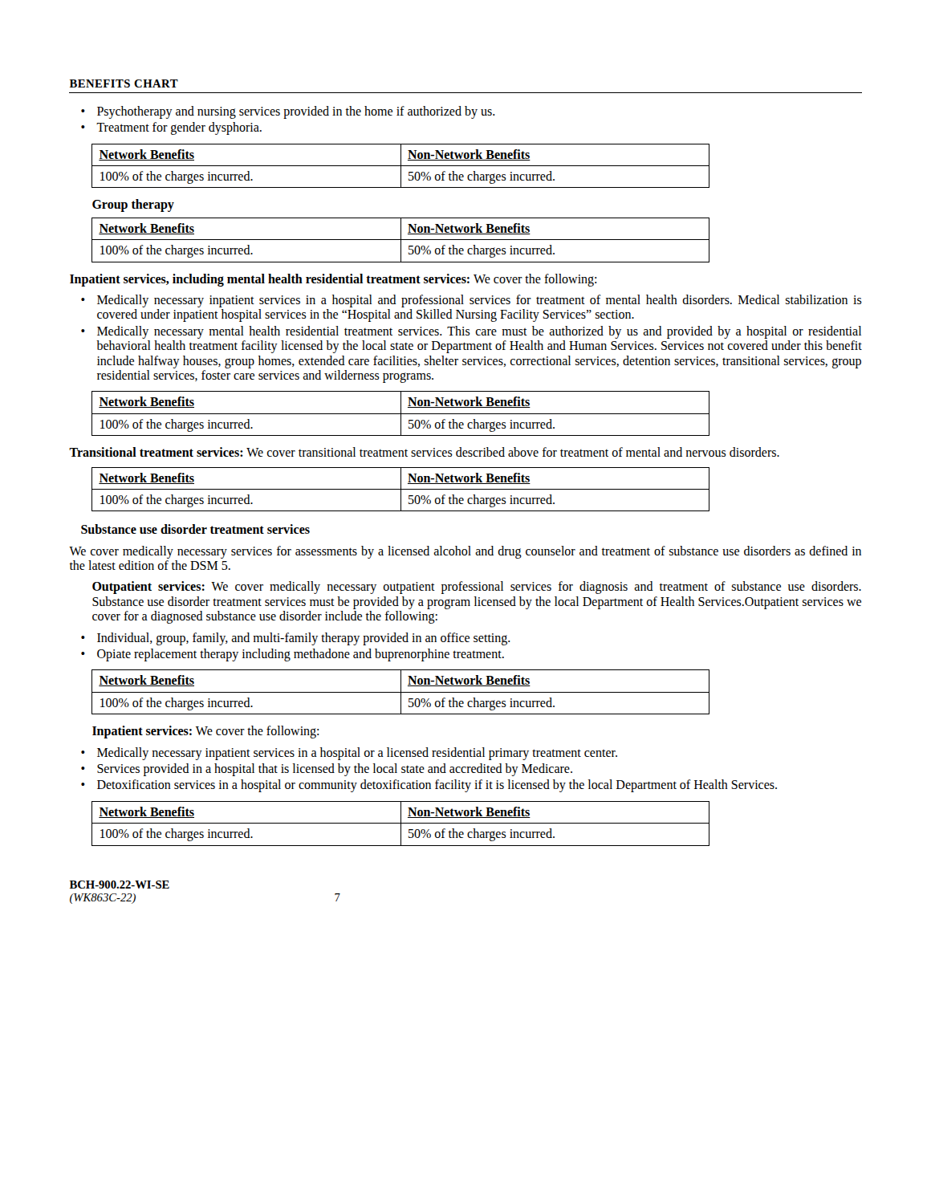BENEFITS CHART
Psychotherapy and nursing services provided in the home if authorized by us.
Treatment for gender dysphoria.
| Network Benefits | Non-Network Benefits |
| --- | --- |
| 100% of the charges incurred. | 50% of the charges incurred. |
Group therapy
| Network Benefits | Non-Network Benefits |
| --- | --- |
| 100% of the charges incurred. | 50% of the charges incurred. |
Inpatient services, including mental health residential treatment services: We cover the following:
Medically necessary inpatient services in a hospital and professional services for treatment of mental health disorders. Medical stabilization is covered under inpatient hospital services in the “Hospital and Skilled Nursing Facility Services” section.
Medically necessary mental health residential treatment services. This care must be authorized by us and provided by a hospital or residential behavioral health treatment facility licensed by the local state or Department of Health and Human Services. Services not covered under this benefit include halfway houses, group homes, extended care facilities, shelter services, correctional services, detention services, transitional services, group residential services, foster care services and wilderness programs.
| Network Benefits | Non-Network Benefits |
| --- | --- |
| 100% of the charges incurred. | 50% of the charges incurred. |
Transitional treatment services: We cover transitional treatment services described above for treatment of mental and nervous disorders.
| Network Benefits | Non-Network Benefits |
| --- | --- |
| 100% of the charges incurred. | 50% of the charges incurred. |
Substance use disorder treatment services
We cover medically necessary services for assessments by a licensed alcohol and drug counselor and treatment of substance use disorders as defined in the latest edition of the DSM 5.
Outpatient services: We cover medically necessary outpatient professional services for diagnosis and treatment of substance use disorders. Substance use disorder treatment services must be provided by a program licensed by the local Department of Health Services.Outpatient services we cover for a diagnosed substance use disorder include the following:
Individual, group, family, and multi-family therapy provided in an office setting.
Opiate replacement therapy including methadone and buprenorphine treatment.
| Network Benefits | Non-Network Benefits |
| --- | --- |
| 100% of the charges incurred. | 50% of the charges incurred. |
Inpatient services: We cover the following:
Medically necessary inpatient services in a hospital or a licensed residential primary treatment center.
Services provided in a hospital that is licensed by the local state and accredited by Medicare.
Detoxification services in a hospital or community detoxification facility if it is licensed by the local Department of Health Services.
| Network Benefits | Non-Network Benefits |
| --- | --- |
| 100% of the charges incurred. | 50% of the charges incurred. |
BCH-900.22-WI-SE
(WK863C-22)7